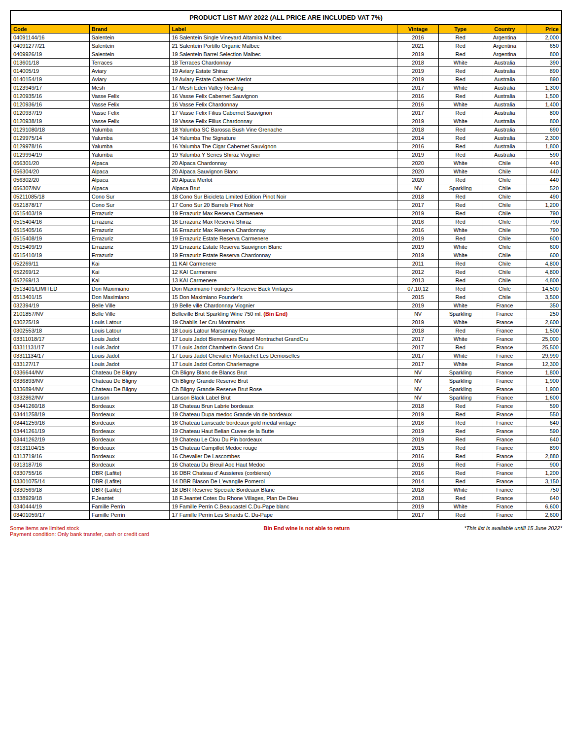PRODUCT LIST MAY 2022 (ALL PRICE ARE INCLUDED VAT 7%)
| Code | Brand | Label | Vintage | Type | Country | Price |
| --- | --- | --- | --- | --- | --- | --- |
| 04091144/16 | Salentein | 16 Salentein Single Vineyard Altamira Malbec | 2016 | Red | Argentina | 2,000 |
| 04091277/21 | Salentein | 21 Salentein Portillo Organic Malbec | 2021 | Red | Argentina | 650 |
| 0409926/19 | Salentein | 19 Salentein Barrel Selection Malbec | 2019 | Red | Argentina | 800 |
| 013601/18 | Terraces | 18 Terraces Chardonnay | 2018 | White | Australia | 390 |
| 014005/19 | Aviary | 19 Aviary Estate Shiraz | 2019 | Red | Australia | 890 |
| 0140154/19 | Aviary | 19 Aviary Estate Cabernet Merlot | 2019 | Red | Australia | 890 |
| 0123949/17 | Mesh | 17 Mesh Eden Valley Riesling | 2017 | White | Australia | 1,300 |
| 0120935/16 | Vasse Felix | 16 Vasse Felix Cabernet Sauvignon | 2016 | Red | Australia | 1,500 |
| 0120936/16 | Vasse Felix | 16 Vasse Felix Chardonnay | 2016 | White | Australia | 1,400 |
| 0120937/19 | Vasse Felix | 17 Vasse Felix Filius Cabernet Sauvignon | 2017 | Red | Australia | 800 |
| 0120938/19 | Vasse Felix | 19 Vasse Felix Filius Chardonnay | 2019 | White | Australia | 800 |
| 01291080/18 | Yalumba | 18 Yalumba SC Barossa Bush Vine Grenache | 2018 | Red | Australia | 690 |
| 0129975/14 | Yalumba | 14 Yalumba The Signature | 2014 | Red | Australia | 2,300 |
| 0129978/16 | Yalumba | 16 Yalumba The Cigar Cabernet Sauvignon | 2016 | Red | Australia | 1,800 |
| 0129994/19 | Yalumba | 19 Yalumba Y Series Shiraz Viognier | 2019 | Red | Australia | 590 |
| 056301/20 | Alpaca | 20 Alpaca Chardonnay | 2020 | White | Chile | 440 |
| 056304/20 | Alpaca | 20 Alpaca Sauvignon Blanc | 2020 | White | Chile | 440 |
| 056302/20 | Alpaca | 20 Alpaca Merlot | 2020 | Red | Chile | 440 |
| 056307/NV | Alpaca | Alpaca Brut | NV | Sparkling | Chile | 520 |
| 05211085/18 | Cono Sur | 18 Cono Sur Bicicleta Limited Edition Pinot Noir | 2018 | Red | Chile | 490 |
| 0521878/17 | Cono Sur | 17 Cono Sur 20 Barrels Pinot Noir | 2017 | Red | Chile | 1,200 |
| 0515403/19 | Errazuriz | 19 Errazuriz Max Reserva Carmenere | 2019 | Red | Chile | 790 |
| 0515404/16 | Errazuriz | 16 Errazuriz Max Reserva Shiraz | 2016 | Red | Chile | 790 |
| 0515405/16 | Errazuriz | 16 Errazuriz Max Reserva Chardonnay | 2016 | White | Chile | 790 |
| 0515408/19 | Errazuriz | 19 Errazuriz Estate Reserva Carmenere | 2019 | Red | Chile | 600 |
| 0515409/19 | Errazuriz | 19 Errazuriz Estate Reserva Sauvignon Blanc | 2019 | White | Chile | 600 |
| 0515410/19 | Errazuriz | 19 Errazuriz Estate Reserva Chardonnay | 2019 | White | Chile | 600 |
| 052269/11 | Kai | 11 KAI Carmenere | 2011 | Red | Chile | 4,800 |
| 052269/12 | Kai | 12 KAI Carmenere | 2012 | Red | Chile | 4,800 |
| 052269/13 | Kai | 13 KAI Carmenere | 2013 | Red | Chile | 4,800 |
| 0513401/LIMITED | Don Maximiano | Don Maximiano Founder's Reserve Back Vintages | 07,10,12 | Red | Chile | 14,500 |
| 0513401/15 | Don Maximiano | 15 Don Maximiano Founder's | 2015 | Red | Chile | 3,500 |
| 032394/19 | Belle Ville | 19 Belle ville Chardonnay Viognier | 2019 | White | France | 350 |
| 2101857/NV | Belle Ville | Belleville Brut Sparkling Wine 750 ml. (Bin End) | NV | Sparkling | France | 250 |
| 030225/19 | Louis Latour | 19 Chablis 1er Cru Montmains | 2019 | White | France | 2,600 |
| 0302553/18 | Louis Latour | 18 Louis Latour Marsannay Rouge | 2018 | Red | France | 1,500 |
| 03311018/17 | Louis Jadot | 17 Louis Jadot Bienvenues Batard Montrachet GrandCru | 2017 | White | France | 25,000 |
| 03311131/17 | Louis Jadot | 17 Louis Jadot Chambertin Grand Cru | 2017 | Red | France | 25,500 |
| 03311134/17 | Louis Jadot | 17 Louis Jadot Chevalier Montachet Les Demoiselles | 2017 | White | France | 29,990 |
| 033127/17 | Louis Jadot | 17 Louis Jadot Corton Charlemagne | 2017 | White | France | 12,300 |
| 0336644/NV | Chateau De Bligny | Ch Bligny Blanc de Blancs Brut | NV | Sparkling | France | 1,800 |
| 0336893/NV | Chateau De Bligny | Ch Bligny Grande Reserve Brut | NV | Sparkling | France | 1,900 |
| 0336894/NV | Chateau De Bligny | Ch Bligny Grande Reserve Brut Rose | NV | Sparkling | France | 1,900 |
| 0332862/NV | Lanson | Lanson Black Label Brut | NV | Sparkling | France | 1,600 |
| 03441260/18 | Bordeaux | 18 Chateau Brun Labrie bordeaux | 2018 | Red | France | 590 |
| 03441258/19 | Bordeaux | 19 Chateau Dupa medoc Grande vin de bordeaux | 2019 | Red | France | 550 |
| 03441259/16 | Bordeaux | 16 Chateau Lanscade bordeaux gold medal vintage | 2016 | Red | France | 640 |
| 03441261/19 | Bordeaux | 19 Chateau Haut Belian Cuvee de la Butte | 2019 | Red | France | 590 |
| 03441262/19 | Bordeaux | 19 Chateau Le Clou Du Pin bordeaux | 2019 | Red | France | 640 |
| 03131104/15 | Bordeaux | 15 Chateau Campillot Medoc rouge | 2015 | Red | France | 890 |
| 0313719/16 | Bordeaux | 16 Chevalier De Lascombes | 2016 | Red | France | 2,880 |
| 0313187/16 | Bordeaux | 16 Chateau Du Breuil Aoc Haut Medoc | 2016 | Red | France | 900 |
| 0330755/16 | DBR (Lafite) | 16 DBR Chateau d' Aussieres (corbieres) | 2016 | Red | France | 1,200 |
| 03301075/14 | DBR (Lafite) | 14 DBR Blason De L'evangile Pomerol | 2014 | Red | France | 3,150 |
| 0330569/18 | DBR (Lafite) | 18 DBR Reserve Speciale Bordeaux Blanc | 2018 | White | France | 750 |
| 0338929/18 | F.Jeantet | 18 F.Jeantet Cotes Du Rhone Villages, Plan De Dieu | 2018 | Red | France | 640 |
| 0340444/19 | Famille Perrin | 19 Famille Perrin C.Beaucastel C.Du-Pape blanc | 2019 | White | France | 6,600 |
| 03401059/17 | Famille Perrin | 17 Famille Perrin Les Sinards C. Du-Pape | 2017 | Red | France | 2,600 |
Some items are limited stock
Payment condition: Only bank transfer, cash or credit card
Bin End wine is not able to return
*This list is available untill 15 June 2022*